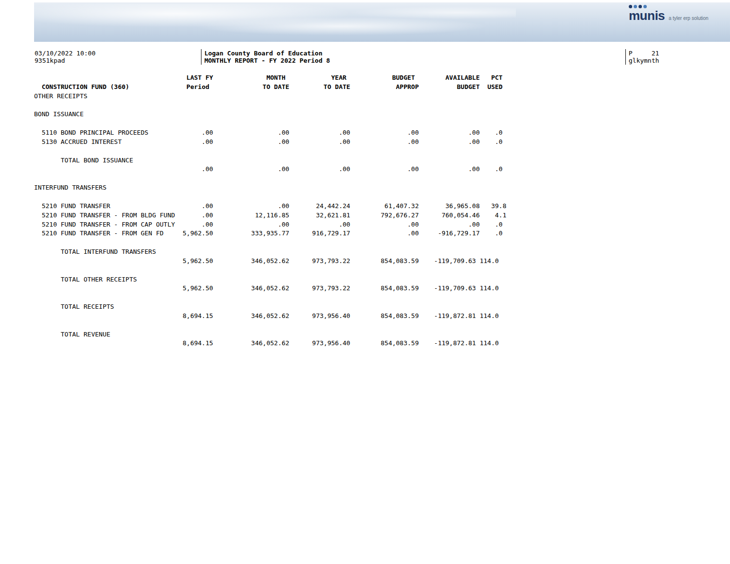munis a tyler erp solution
| 03/10/2022 10:00 9351kpad | Logan County Board of Education MONTHLY REPORT - FY 2022 Period 8 | P 21 glkymnth |
                                        LAST FY              MONTH            YEAR            BUDGET        AVAILABLE   PCT
  CONSTRUCTION FUND (360)               Period              TO DATE         TO DATE            APPROP          BUDGET  USED
OTHER RECEIPTS

BOND ISSUANCE

  5110 BOND PRINCIPAL PROCEEDS              .00                 .00             .00               .00             .00    .0
  5130 ACCRUED INTEREST                     .00                 .00             .00               .00             .00    .0

       TOTAL BOND ISSUANCE
                                            .00                 .00             .00               .00             .00    .0

INTERFUND TRANSFERS

  5210 FUND TRANSFER                        .00                 .00       24,442.24         61,407.32       36,965.08   39.8
  5210 FUND TRANSFER - FROM BLDG FUND       .00           12,116.85       32,621.81        792,676.27      760,054.46    4.1
  5210 FUND TRANSFER - FROM CAP OUTLY       .00                 .00             .00               .00             .00    .0
  5210 FUND TRANSFER - FROM GEN FD     5,962.50          333,935.77      916,729.17               .00     -916,729.17    .0

       TOTAL INTERFUND TRANSFERS
                                       5,962.50          346,052.62      973,793.22        854,083.59    -119,709.63 114.0

       TOTAL OTHER RECEIPTS
                                       5,962.50          346,052.62      973,793.22        854,083.59    -119,709.63 114.0

       TOTAL RECEIPTS
                                       8,694.15          346,052.62      973,956.40        854,083.59    -119,872.81 114.0

       TOTAL REVENUE
                                       8,694.15          346,052.62      973,956.40        854,083.59    -119,872.81 114.0